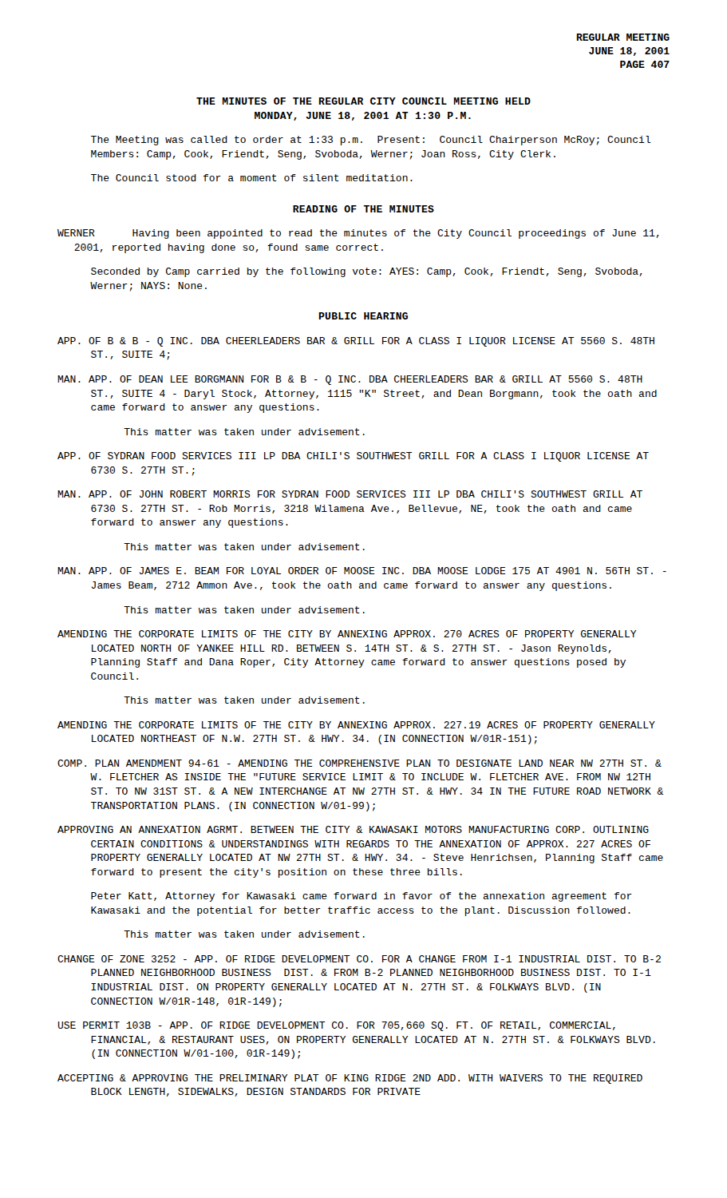REGULAR MEETING
JUNE 18, 2001
PAGE 407
THE MINUTES OF THE REGULAR CITY COUNCIL MEETING HELD
MONDAY, JUNE 18, 2001 AT 1:30 P.M.
The Meeting was called to order at 1:33 p.m. Present: Council Chairperson McRoy; Council Members: Camp, Cook, Friendt, Seng, Svoboda, Werner; Joan Ross, City Clerk.
The Council stood for a moment of silent meditation.
READING OF THE MINUTES
WERNER Having been appointed to read the minutes of the City Council proceedings of June 11, 2001, reported having done so, found same correct.
Seconded by Camp carried by the following vote: AYES: Camp, Cook, Friendt, Seng, Svoboda, Werner; NAYS: None.
PUBLIC HEARING
APP. OF B & B - Q INC. DBA CHEERLEADERS BAR & GRILL FOR A CLASS I LIQUOR LICENSE AT 5560 S. 48TH ST., SUITE 4;
MAN. APP. OF DEAN LEE BORGMANN FOR B & B - Q INC. DBA CHEERLEADERS BAR & GRILL AT 5560 S. 48TH ST., SUITE 4 - Daryl Stock, Attorney, 1115 "K" Street, and Dean Borgmann, took the oath and came forward to answer any questions.
This matter was taken under advisement.
APP. OF SYDRAN FOOD SERVICES III LP DBA CHILI'S SOUTHWEST GRILL FOR A CLASS I LIQUOR LICENSE AT 6730 S. 27TH ST.;
MAN. APP. OF JOHN ROBERT MORRIS FOR SYDRAN FOOD SERVICES III LP DBA CHILI'S SOUTHWEST GRILL AT 6730 S. 27TH ST. - Rob Morris, 3218 Wilamena Ave., Bellevue, NE, took the oath and came forward to answer any questions.
This matter was taken under advisement.
MAN. APP. OF JAMES E. BEAM FOR LOYAL ORDER OF MOOSE INC. DBA MOOSE LODGE 175 AT 4901 N. 56TH ST. - James Beam, 2712 Ammon Ave., took the oath and came forward to answer any questions.
This matter was taken under advisement.
AMENDING THE CORPORATE LIMITS OF THE CITY BY ANNEXING APPROX. 270 ACRES OF PROPERTY GENERALLY LOCATED NORTH OF YANKEE HILL RD. BETWEEN S. 14TH ST. & S. 27TH ST. - Jason Reynolds, Planning Staff and Dana Roper, City Attorney came forward to answer questions posed by Council.
This matter was taken under advisement.
AMENDING THE CORPORATE LIMITS OF THE CITY BY ANNEXING APPROX. 227.19 ACRES OF PROPERTY GENERALLY LOCATED NORTHEAST OF N.W. 27TH ST. & HWY. 34. (IN CONNECTION W/01R-151);
COMP. PLAN AMENDMENT 94-61 - AMENDING THE COMPREHENSIVE PLAN TO DESIGNATE LAND NEAR NW 27TH ST. & W. FLETCHER AS INSIDE THE "FUTURE SERVICE LIMIT & TO INCLUDE W. FLETCHER AVE. FROM NW 12TH ST. TO NW 31ST ST. & A NEW INTERCHANGE AT NW 27TH ST. & HWY. 34 IN THE FUTURE ROAD NETWORK & TRANSPORTATION PLANS. (IN CONNECTION W/01-99);
APPROVING AN ANNEXATION AGRMT. BETWEEN THE CITY & KAWASAKI MOTORS MANUFACTURING CORP. OUTLINING CERTAIN CONDITIONS & UNDERSTANDINGS WITH REGARDS TO THE ANNEXATION OF APPROX. 227 ACRES OF PROPERTY GENERALLY LOCATED AT NW 27TH ST. & HWY. 34. - Steve Henrichsen, Planning Staff came forward to present the city's position on these three bills.
Peter Katt, Attorney for Kawasaki came forward in favor of the annexation agreement for Kawasaki and the potential for better traffic access to the plant. Discussion followed.
This matter was taken under advisement.
CHANGE OF ZONE 3252 - APP. OF RIDGE DEVELOPMENT CO. FOR A CHANGE FROM I-1 INDUSTRIAL DIST. TO B-2 PLANNED NEIGHBORHOOD BUSINESS DIST. & FROM B-2 PLANNED NEIGHBORHOOD BUSINESS DIST. TO I-1 INDUSTRIAL DIST. ON PROPERTY GENERALLY LOCATED AT N. 27TH ST. & FOLKWAYS BLVD. (IN CONNECTION W/01R-148, 01R-149);
USE PERMIT 103B - APP. OF RIDGE DEVELOPMENT CO. FOR 705,660 SQ. FT. OF RETAIL, COMMERCIAL, FINANCIAL, & RESTAURANT USES, ON PROPERTY GENERALLY LOCATED AT N. 27TH ST. & FOLKWAYS BLVD. (IN CONNECTION W/01-100, 01R-149);
ACCEPTING & APPROVING THE PRELIMINARY PLAT OF KING RIDGE 2ND ADD. WITH WAIVERS TO THE REQUIRED BLOCK LENGTH, SIDEWALKS, DESIGN STANDARDS FOR PRIVATE